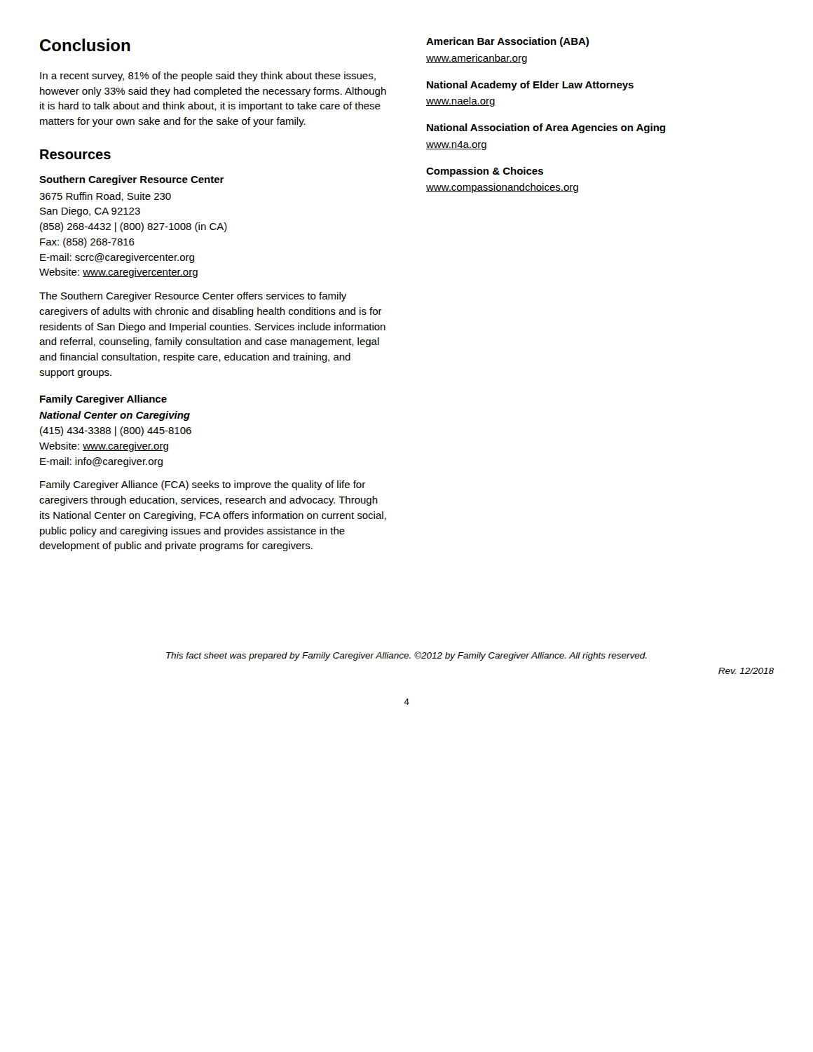Conclusion
In a recent survey, 81% of the people said they think about these issues, however only 33% said they had completed the necessary forms. Although it is hard to talk about and think about, it is important to take care of these matters for your own sake and for the sake of your family.
Resources
Southern Caregiver Resource Center
3675 Ruffin Road, Suite 230
San Diego, CA 92123
(858) 268-4432 | (800) 827-1008 (in CA)
Fax: (858) 268-7816
E-mail: scrc@caregivercenter.org
Website: www.caregivercenter.org
The Southern Caregiver Resource Center offers services to family caregivers of adults with chronic and disabling health conditions and is for residents of San Diego and Imperial counties. Services include information and referral, counseling, family consultation and case management, legal and financial consultation, respite care, education and training, and support groups.
Family Caregiver Alliance
National Center on Caregiving
(415) 434-3388 | (800) 445-8106
Website: www.caregiver.org
E-mail: info@caregiver.org
Family Caregiver Alliance (FCA) seeks to improve the quality of life for caregivers through education, services, research and advocacy. Through its National Center on Caregiving, FCA offers information on current social, public policy and caregiving issues and provides assistance in the development of public and private programs for caregivers.
American Bar Association (ABA)
www.americanbar.org
National Academy of Elder Law Attorneys
www.naela.org
National Association of Area Agencies on Aging
www.n4a.org
Compassion & Choices
www.compassionandchoices.org
This fact sheet was prepared by Family Caregiver Alliance. ©2012 by Family Caregiver Alliance. All rights reserved.
Rev. 12/2018
4